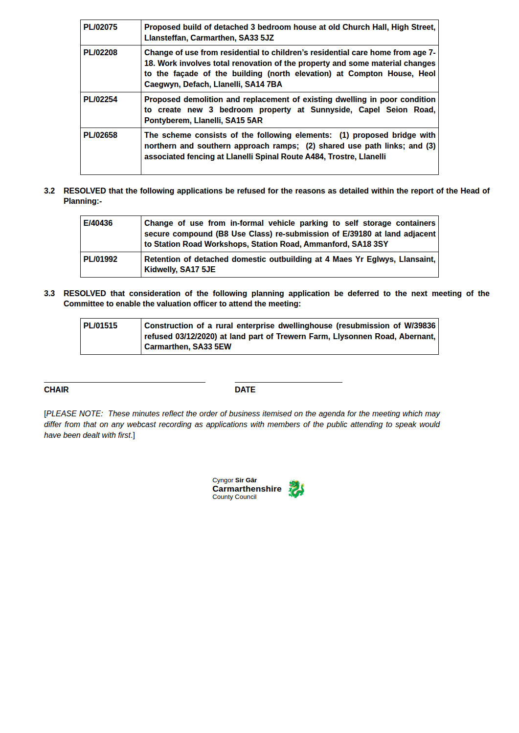| PL/02075 | Proposed build of detached 3 bedroom house at old Church Hall, High Street, Llansteffan, Carmarthen, SA33 5JZ |
| PL/02208 | Change of use from residential to children’s residential care home from age 7-18. Work involves total renovation of the property and some material changes to the façade of the building (north elevation) at Compton House, Heol Caegwyn, Defach, Llanelli, SA14 7BA |
| PL/02254 | Proposed demolition and replacement of existing dwelling in poor condition to create new 3 bedroom property at Sunnyside, Capel Seion Road, Pontyberem, Llanelli, SA15 5AR |
| PL/02658 | The scheme consists of the following elements: (1) proposed bridge with northern and southern approach ramps; (2) shared use path links; and (3) associated fencing at Llanelli Spinal Route A484, Trostre, Llanelli |
3.2
RESOLVED that the following applications be refused for the reasons as detailed within the report of the Head of Planning:-
| E/40436 | Change of use from in-formal vehicle parking to self storage containers secure compound (B8 Use Class) re-submission of E/39180 at land adjacent to Station Road Workshops, Station Road, Ammanford, SA18 3SY |
| PL/01992 | Retention of detached domestic outbuilding at 4 Maes Yr Eglwys, Llansaint, Kidwelly, SA17 5JE |
3.3
RESOLVED that consideration of the following planning application be deferred to the next meeting of the Committee to enable the valuation officer to attend the meeting:
| PL/01515 | Construction of a rural enterprise dwellinghouse (resubmission of W/39836 refused 03/12/2020) at land part of Trewern Farm, Llysonnen Road, Abernant, Carmarthen, SA33 5EW |
CHAIR
DATE
[PLEASE NOTE: These minutes reflect the order of business itemised on the agenda for the meeting which may differ from that on any webcast recording as applications with members of the public attending to speak would have been dealt with first.]
Cyngor Sir Gâr
Carmarthenshire
County Council
🐉